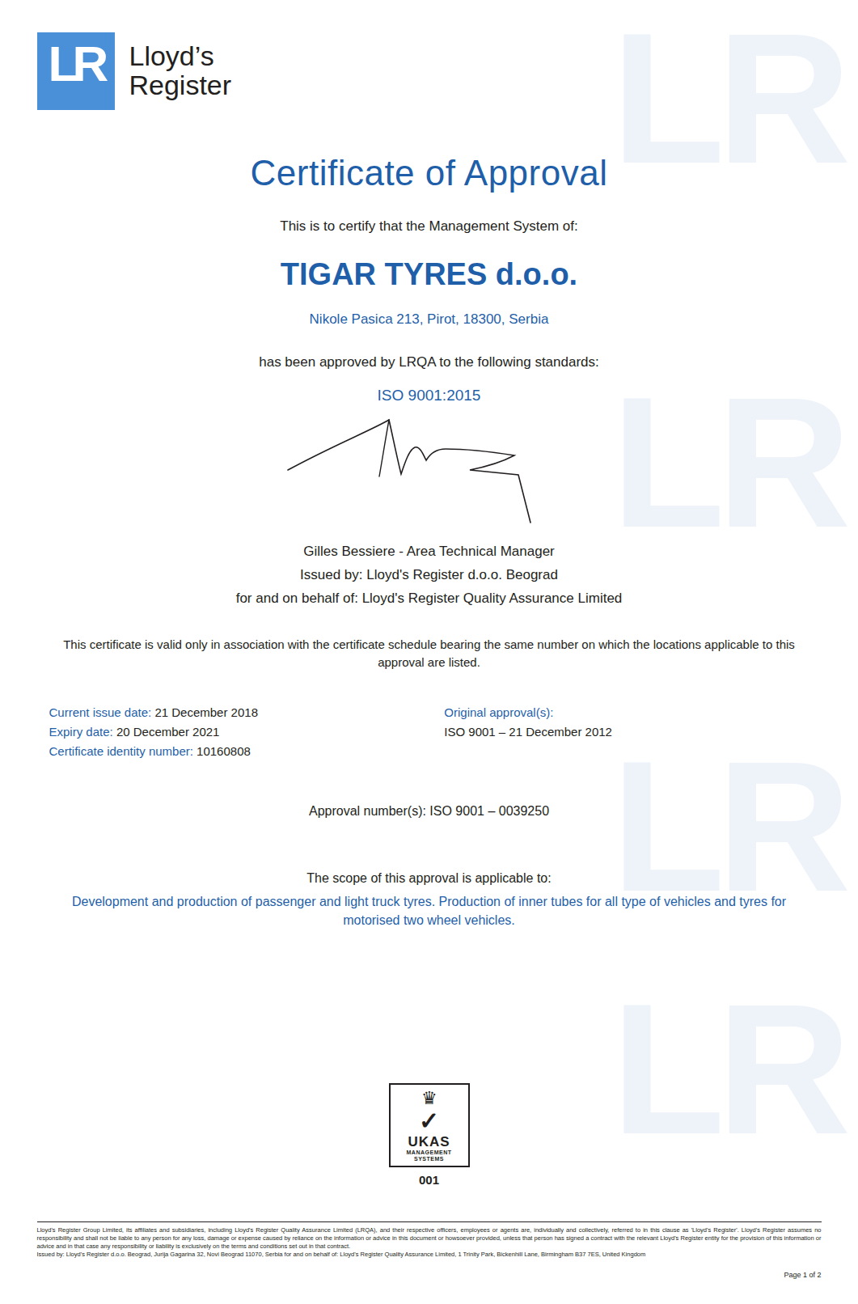LR
LR
LR
LR
LR
Lloyd’s
Register
Certificate of Approval
This is to certify that the Management System of:
TIGAR TYRES d.o.o.
Nikole Pasica 213, Pirot, 18300, Serbia
has been approved by LRQA to the following standards:
ISO 9001:2015
Gilles Bessiere - Area Technical Manager
Issued by: Lloyd's Register d.o.o. Beograd
for and on behalf of: Lloyd's Register Quality Assurance Limited
This certificate is valid only in association with the certificate schedule bearing the same number on which the locations applicable to this approval are listed.
Current issue date: 21 December 2018
Expiry date: 20 December 2021
Certificate identity number: 10160808
Original approval(s):
ISO 9001 – 21 December 2012
Approval number(s): ISO 9001 – 0039250
The scope of this approval is applicable to:
Development and production of passenger and light truck tyres. Production of inner tubes for all type of vehicles and tyres for motorised two wheel vehicles.
♛
✓
UKAS
MANAGEMENT
SYSTEMS
001
Lloyd's Register Group Limited, its affiliates and subsidiaries, including Lloyd's Register Quality Assurance Limited (LRQA), and their respective officers, employees or agents are, individually and collectively, referred to in this clause as 'Lloyd's Register'. Lloyd's Register assumes no responsibility and shall not be liable to any person for any loss, damage or expense caused by reliance on the information or advice in this document or howsoever provided, unless that person has signed a contract with the relevant Lloyd's Register entity for the provision of this information or advice and in that case any responsibility or liability is exclusively on the terms and conditions set out in that contract.
Issued by: Lloyd's Register d.o.o. Beograd, Jurija Gagarina 32, Novi Beograd 11070, Serbia for and on behalf of: Lloyd's Register Quality Assurance Limited, 1 Trinity Park, Bickenhill Lane, Birmingham B37 7ES, United Kingdom
Page 1 of 2